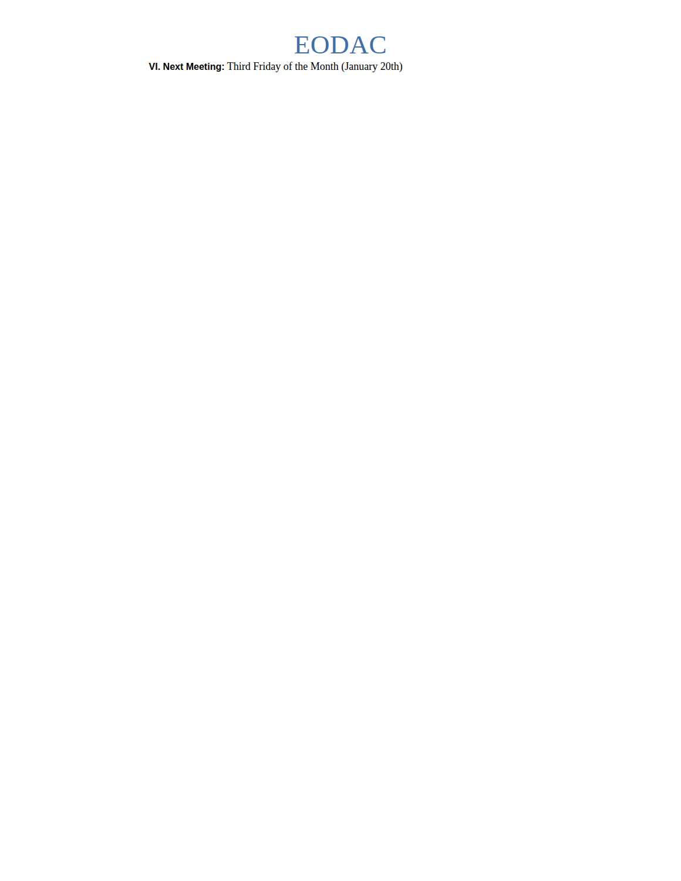EODAC
VI. Next Meeting: Third Friday of the Month (January 20th)